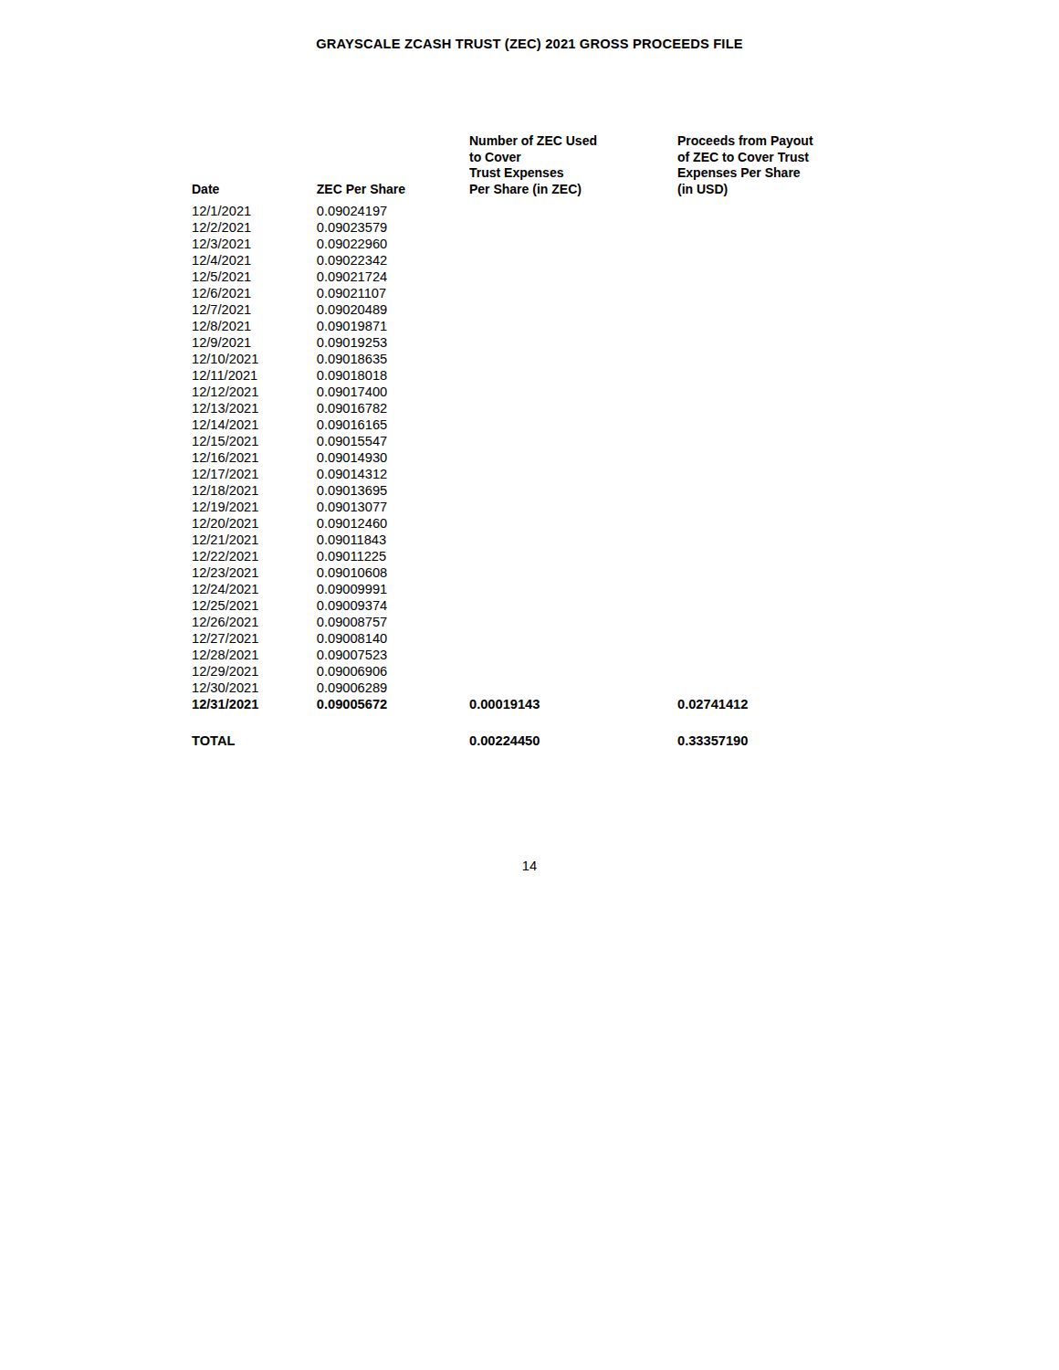GRAYSCALE ZCASH TRUST (ZEC) 2021 GROSS PROCEEDS FILE
| Date | ZEC Per Share | Number of ZEC Used to Cover Trust Expenses Per Share (in ZEC) | Proceeds from Payout of ZEC to Cover Trust Expenses Per Share (in USD) |
| --- | --- | --- | --- |
| 12/1/2021 | 0.09024197 | | |
| 12/2/2021 | 0.09023579 | | |
| 12/3/2021 | 0.09022960 | | |
| 12/4/2021 | 0.09022342 | | |
| 12/5/2021 | 0.09021724 | | |
| 12/6/2021 | 0.09021107 | | |
| 12/7/2021 | 0.09020489 | | |
| 12/8/2021 | 0.09019871 | | |
| 12/9/2021 | 0.09019253 | | |
| 12/10/2021 | 0.09018635 | | |
| 12/11/2021 | 0.09018018 | | |
| 12/12/2021 | 0.09017400 | | |
| 12/13/2021 | 0.09016782 | | |
| 12/14/2021 | 0.09016165 | | |
| 12/15/2021 | 0.09015547 | | |
| 12/16/2021 | 0.09014930 | | |
| 12/17/2021 | 0.09014312 | | |
| 12/18/2021 | 0.09013695 | | |
| 12/19/2021 | 0.09013077 | | |
| 12/20/2021 | 0.09012460 | | |
| 12/21/2021 | 0.09011843 | | |
| 12/22/2021 | 0.09011225 | | |
| 12/23/2021 | 0.09010608 | | |
| 12/24/2021 | 0.09009991 | | |
| 12/25/2021 | 0.09009374 | | |
| 12/26/2021 | 0.09008757 | | |
| 12/27/2021 | 0.09008140 | | |
| 12/28/2021 | 0.09007523 | | |
| 12/29/2021 | 0.09006906 | | |
| 12/30/2021 | 0.09006289 | | |
| 12/31/2021 | 0.09005672 | 0.00019143 | 0.02741412 |
| TOTAL | | 0.00224450 | 0.33357190 |
14